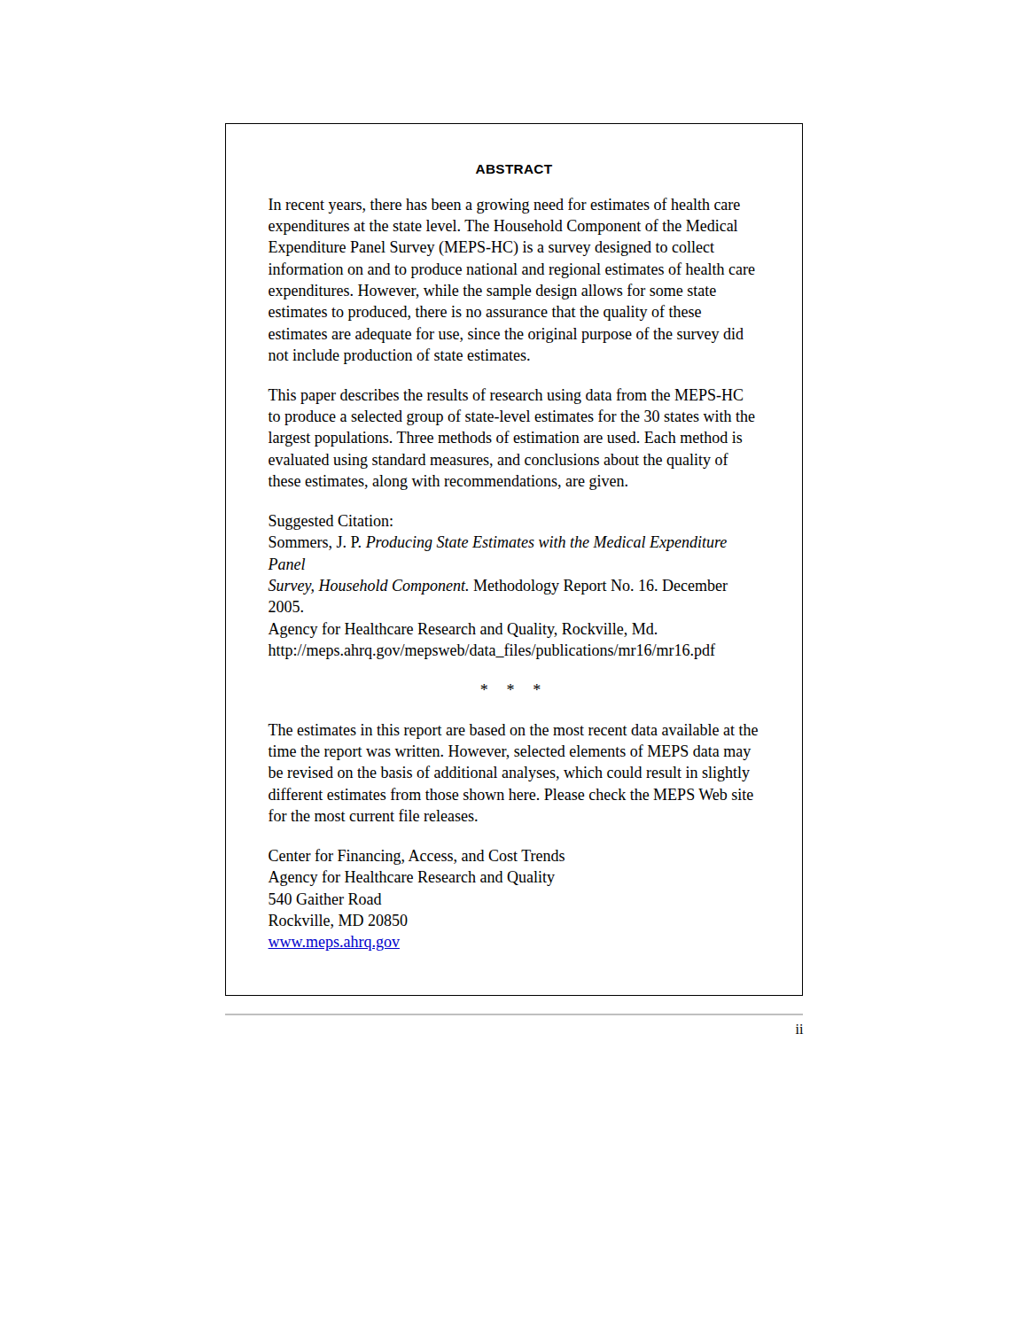ABSTRACT
In recent years, there has been a growing need for estimates of health care expenditures at the state level. The Household Component of the Medical Expenditure Panel Survey (MEPS-HC) is a survey designed to collect information on and to produce national and regional estimates of health care expenditures. However, while the sample design allows for some state estimates to produced, there is no assurance that the quality of these estimates are adequate for use, since the original purpose of the survey did not include production of state estimates.
This paper describes the results of research using data from the MEPS-HC to produce a selected group of state-level estimates for the 30 states with the largest populations. Three methods of estimation are used. Each method is evaluated using standard measures, and conclusions about the quality of these estimates, along with recommendations, are given.
Suggested Citation: Sommers, J. P. Producing State Estimates with the Medical Expenditure Panel Survey, Household Component. Methodology Report No. 16. December 2005. Agency for Healthcare Research and Quality, Rockville, Md. http://meps.ahrq.gov/mepsweb/data_files/publications/mr16/mr16.pdf
* * *
The estimates in this report are based on the most recent data available at the time the report was written. However, selected elements of MEPS data may be revised on the basis of additional analyses, which could result in slightly different estimates from those shown here. Please check the MEPS Web site for the most current file releases.
Center for Financing, Access, and Cost Trends Agency for Healthcare Research and Quality 540 Gaither Road Rockville, MD 20850 www.meps.ahrq.gov
ii